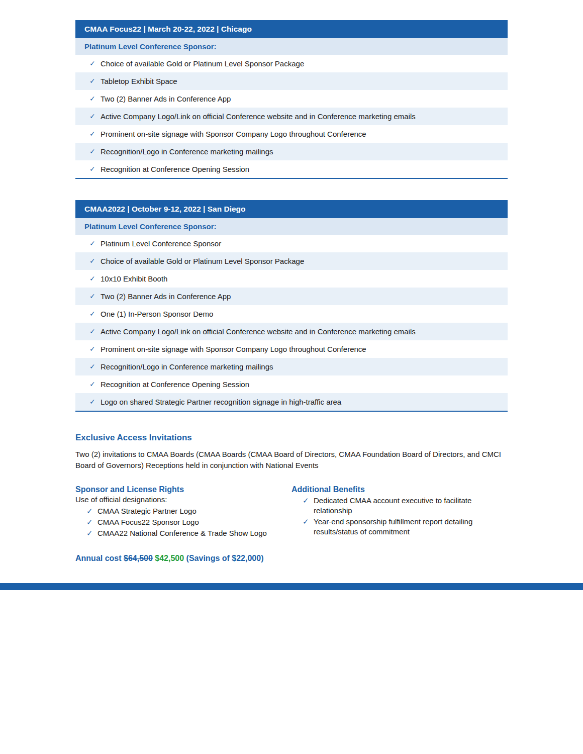| CMAA Focus22 / March 20-22, 2022 / Chicago |
| Platinum Level Conference Sponsor: |
| ✓ Choice of available Gold or Platinum Level Sponsor Package |
| ✓ Tabletop Exhibit Space |
| ✓ Two (2) Banner Ads in Conference App |
| ✓ Active Company Logo/Link on official Conference website and in Conference marketing emails |
| ✓ Prominent on-site signage with Sponsor Company Logo throughout Conference |
| ✓ Recognition/Logo in Conference marketing mailings |
| ✓ Recognition at Conference Opening Session |
| CMAA2022 / October 9-12, 2022 / San Diego |
| Platinum Level Conference Sponsor: |
| ✓ Platinum Level Conference Sponsor |
| ✓ Choice of available Gold or Platinum Level Sponsor Package |
| ✓ 10x10 Exhibit Booth |
| ✓ Two (2) Banner Ads in Conference App |
| ✓ One (1) In-Person Sponsor Demo |
| ✓ Active Company Logo/Link on official Conference website and in Conference marketing emails |
| ✓ Prominent on-site signage with Sponsor Company Logo throughout Conference |
| ✓ Recognition/Logo in Conference marketing mailings |
| ✓ Recognition at Conference Opening Session |
| ✓ Logo on shared Strategic Partner recognition signage in high-traffic area |
Exclusive Access Invitations
Two (2) invitations to CMAA Boards (CMAA Boards (CMAA Board of Directors, CMAA Foundation Board of Directors, and CMCI Board of Governors) Receptions held in conjunction with National Events
| Sponsor and License Rights Use of official designations: CMAA Strategic Partner Logo CMAA Focus22 Sponsor Logo CMAA22 National Conference & Trade Show Logo | Additional Benefits Dedicated CMAA account executive to facilitate relationship Year-end sponsorship fulfillment report detailing results/status of commitment |
Annual cost $64,500 $42,500 (Savings of $22,000)